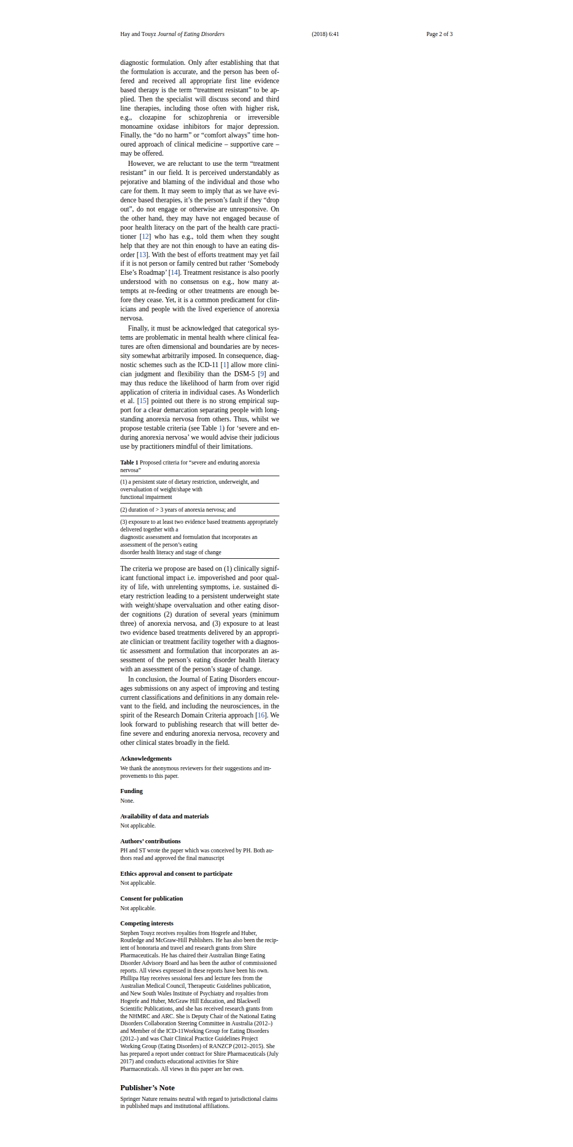Hay and Touyz Journal of Eating Disorders
(2018) 6:41
Page 2 of 3
diagnostic formulation. Only after establishing that that the formulation is accurate, and the person has been offered and received all appropriate first line evidence based therapy is the term “treatment resistant” to be applied. Then the specialist will discuss second and third line therapies, including those often with higher risk, e.g., clozapine for schizophrenia or irreversible monoamine oxidase inhibitors for major depression. Finally, the “do no harm” or “comfort always” time honoured approach of clinical medicine – supportive care – may be offered.
However, we are reluctant to use the term “treatment resistant” in our field. It is perceived understandably as pejorative and blaming of the individual and those who care for them. It may seem to imply that as we have evidence based therapies, it’s the person’s fault if they “drop out”, do not engage or otherwise are unresponsive. On the other hand, they may have not engaged because of poor health literacy on the part of the health care practitioner [12] who has e.g., told them when they sought help that they are not thin enough to have an eating disorder [13]. With the best of efforts treatment may yet fail if it is not person or family centred but rather ‘Somebody Else’s Roadmap’ [14]. Treatment resistance is also poorly understood with no consensus on e.g., how many attempts at re-feeding or other treatments are enough before they cease. Yet, it is a common predicament for clinicians and people with the lived experience of anorexia nervosa.
Finally, it must be acknowledged that categorical systems are problematic in mental health where clinical features are often dimensional and boundaries are by necessity somewhat arbitrarily imposed. In consequence, diagnostic schemes such as the ICD-11 [1] allow more clinician judgment and flexibility than the DSM-5 [9] and may thus reduce the likelihood of harm from over rigid application of criteria in individual cases. As Wonderlich et al. [15] pointed out there is no strong empirical support for a clear demarcation separating people with longstanding anorexia nervosa from others. Thus, whilst we propose testable criteria (see Table 1) for ‘severe and enduring anorexia nervosa’ we would advise their judicious use by practitioners mindful of their limitations.
Table 1 Proposed criteria for “severe and enduring anorexia nervosa”
| (1) a persistent state of dietary restriction, underweight, and overvaluation of weight/shape with functional impairment |
| (2) duration of > 3 years of anorexia nervosa; and |
| (3) exposure to at least two evidence based treatments appropriately delivered together with a diagnostic assessment and formulation that incorporates an assessment of the person’s eating disorder health literacy and stage of change |
The criteria we propose are based on (1) clinically significant functional impact i.e. impoverished and poor quality of life, with unrelenting symptoms, i.e. sustained dietary restriction leading to a persistent underweight state with weight/shape overvaluation and other eating disorder cognitions (2) duration of several years (minimum three) of anorexia nervosa, and (3) exposure to at least two evidence based treatments delivered by an appropriate clinician or treatment facility together with a diagnostic assessment and formulation that incorporates an assessment of the person’s eating disorder health literacy with an assessment of the person’s stage of change.
In conclusion, the Journal of Eating Disorders encourages submissions on any aspect of improving and testing current classifications and definitions in any domain relevant to the field, and including the neurosciences, in the spirit of the Research Domain Criteria approach [16]. We look forward to publishing research that will better define severe and enduring anorexia nervosa, recovery and other clinical states broadly in the field.
Acknowledgements
We thank the anonymous reviewers for their suggestions and improvements to this paper.
Funding
None.
Availability of data and materials
Not applicable.
Authors’ contributions
PH and ST wrote the paper which was conceived by PH. Both authors read and approved the final manuscript
Ethics approval and consent to participate
Not applicable.
Consent for publication
Not applicable.
Competing interests
Stephen Touyz receives royalties from Hogrefe and Huber, Routledge and McGraw-Hill Publishers. He has also been the recipient of honoraria and travel and research grants from Shire Pharmaceuticals. He has chaired their Australian Binge Eating Disorder Advisory Board and has been the author of commissioned reports. All views expressed in these reports have been his own. Phillipa Hay receives sessional fees and lecture fees from the Australian Medical Council, Therapeutic Guidelines publication, and New South Wales Institute of Psychiatry and royalties from Hogrefe and Huber, McGraw Hill Education, and Blackwell Scientific Publications, and she has received research grants from the NHMRC and ARC. She is Deputy Chair of the National Eating Disorders Collaboration Steering Committee in Australia (2012–) and Member of the ICD-11Working Group for Eating Disorders (2012–) and was Chair Clinical Practice Guidelines Project Working Group (Eating Disorders) of RANZCP (2012–2015). She has prepared a report under contract for Shire Pharmaceuticals (July 2017) and conducts educational activities for Shire Pharmaceuticals. All views in this paper are her own.
Publisher’s Note
Springer Nature remains neutral with regard to jurisdictional claims in published maps and institutional affiliations.